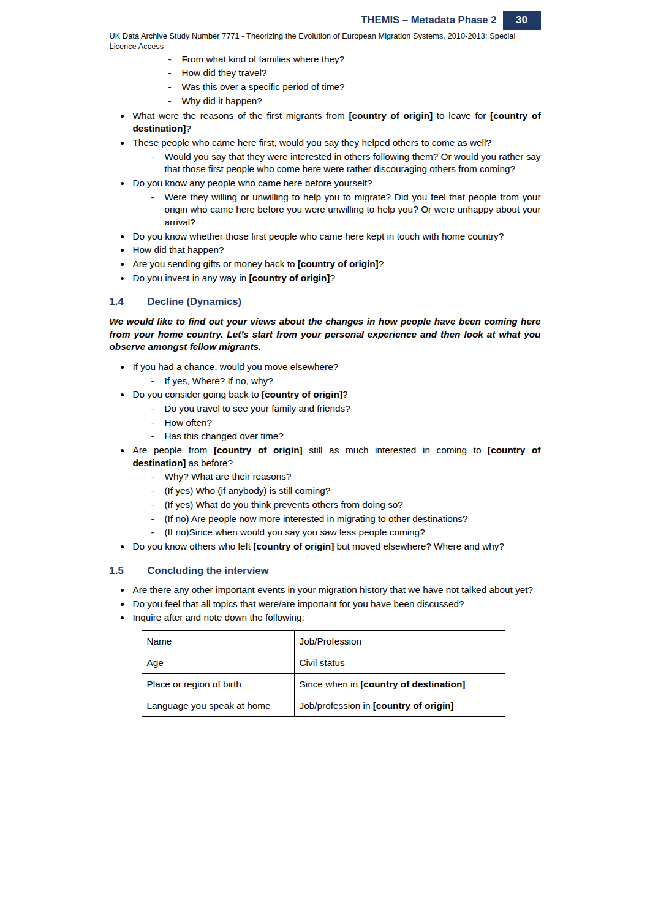THEMIS – Metadata Phase 2
30
UK Data Archive Study Number 7771 - Theorizing the Evolution of European Migration Systems, 2010-2013: Special Licence Access
From what kind of families where they?
How did they travel?
Was this over a specific period of time?
Why did it happen?
What were the reasons of the first migrants from [country of origin] to leave for [country of destination]?
These people who came here first, would you say they helped others to come as well?
Would you say that they were interested in others following them? Or would you rather say that those first people who come here were rather discouraging others from coming?
Do you know any people who came here before yourself?
Were they willing or unwilling to help you to migrate? Did you feel that people from your origin who came here before you were unwilling to help you? Or were unhappy about your arrival?
Do you know whether those first people who came here kept in touch with home country?
How did that happen?
Are you sending gifts or money back to [country of origin]?
Do you invest in any way in [country of origin]?
1.4 Decline (Dynamics)
We would like to find out your views about the changes in how people have been coming here from your home country. Let’s start from your personal experience and then look at what you observe amongst fellow migrants.
If you had a chance, would you move elsewhere?
If yes, Where? If no, why?
Do you consider going back to [country of origin]?
Do you travel to see your family and friends?
How often?
Has this changed over time?
Are people from [country of origin] still as much interested in coming to [country of destination] as before?
Why? What are their reasons?
(If yes) Who (if anybody) is still coming?
(If yes) What do you think prevents others from doing so?
(If no) Are people now more interested in migrating to other destinations?
(If no)Since when would you say you saw less people coming?
Do you know others who left [country of origin] but moved elsewhere? Where and why?
1.5 Concluding the interview
Are there any other important events in your migration history that we have not talked about yet?
Do you feel that all topics that were/are important for you have been discussed?
Inquire after and note down the following:
| Name | Job/Profession |
| Age | Civil status |
| Place or region of birth | Since when in [country of destination] |
| Language you speak at home | Job/profession in [country of origin] |